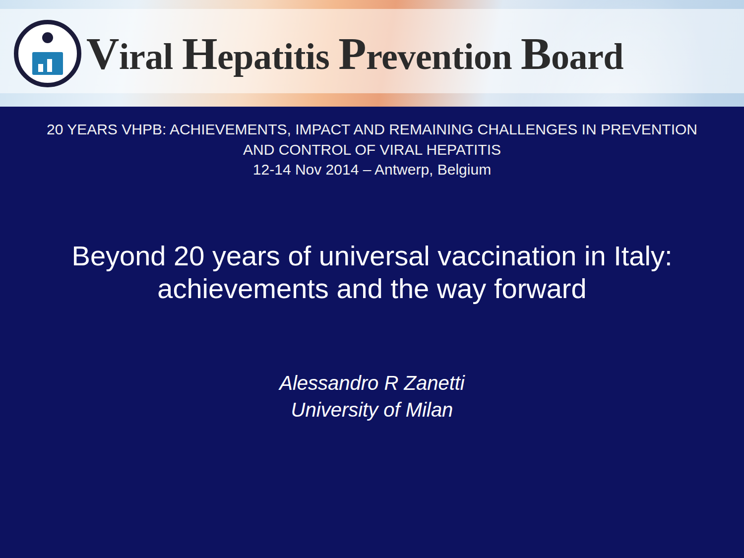Viral Hepatitis Prevention Board
20 YEARS VHPB: ACHIEVEMENTS, IMPACT AND REMAINING CHALLENGES IN PREVENTION AND CONTROL OF VIRAL HEPATITIS
12-14 Nov 2014 – Antwerp, Belgium
Beyond 20 years of universal vaccination in Italy: achievements and the way forward
Alessandro R Zanetti University of Milan